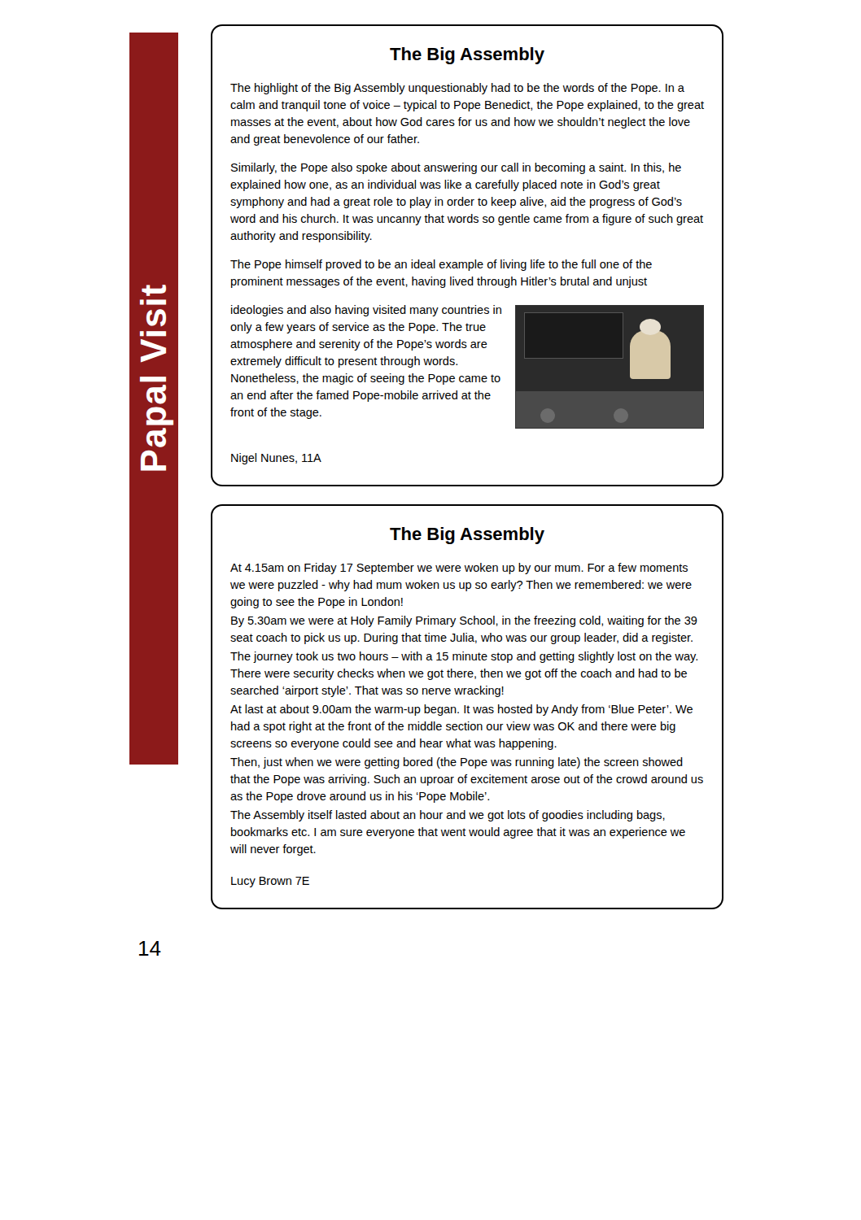Papal Visit
The Big Assembly
The highlight of the Big Assembly unquestionably had to be the words of the Pope. In a calm and tranquil tone of voice – typical to Pope Benedict, the Pope explained, to the great masses at the event, about how God cares for us and how we shouldn’t neglect the love and great benevolence of our father.
Similarly, the Pope also spoke about answering our call in becoming a saint. In this, he explained how one, as an individual was like a carefully placed note in God’s great symphony and had a great role to play in order to keep alive, aid the progress of God’s word and his church. It was uncanny that words so gentle came from a figure of such great authority and responsibility.
The Pope himself proved to be an ideal example of living life to the full one of the prominent messages of the event, having lived through Hitler’s brutal and unjust
ideologies and also having visited many countries in only a few years of service as the Pope. The true atmosphere and serenity of the Pope’s words are extremely difficult to present through words. Nonetheless, the magic of seeing the Pope came to an end after the famed Pope-mobile arrived at the front of the stage.
Nigel Nunes, 11A
The Big Assembly
At 4.15am on Friday 17 September we were woken up by our mum. For a few moments we were puzzled - why had mum woken us up so early? Then we remembered: we were going to see the Pope in London!
By 5.30am we were at Holy Family Primary School, in the freezing cold, waiting for the 39 seat coach to pick us up. During that time Julia, who was our group leader, did a register.
The journey took us two hours – with a 15 minute stop and getting slightly lost on the way. There were security checks when we got there, then we got off the coach and had to be searched ‘airport style’. That was so nerve wracking!
At last at about 9.00am the warm-up began. It was hosted by Andy from ‘Blue Peter’. We had a spot right at the front of the middle section our view was OK and there were big screens so everyone could see and hear what was happening.
Then, just when we were getting bored (the Pope was running late) the screen showed that the Pope was arriving. Such an uproar of excitement arose out of the crowd around us as the Pope drove around us in his ‘Pope Mobile’.
The Assembly itself lasted about an hour and we got lots of goodies including bags, bookmarks etc. I am sure everyone that went would agree that it was an experience we will never forget.
Lucy Brown 7E
14